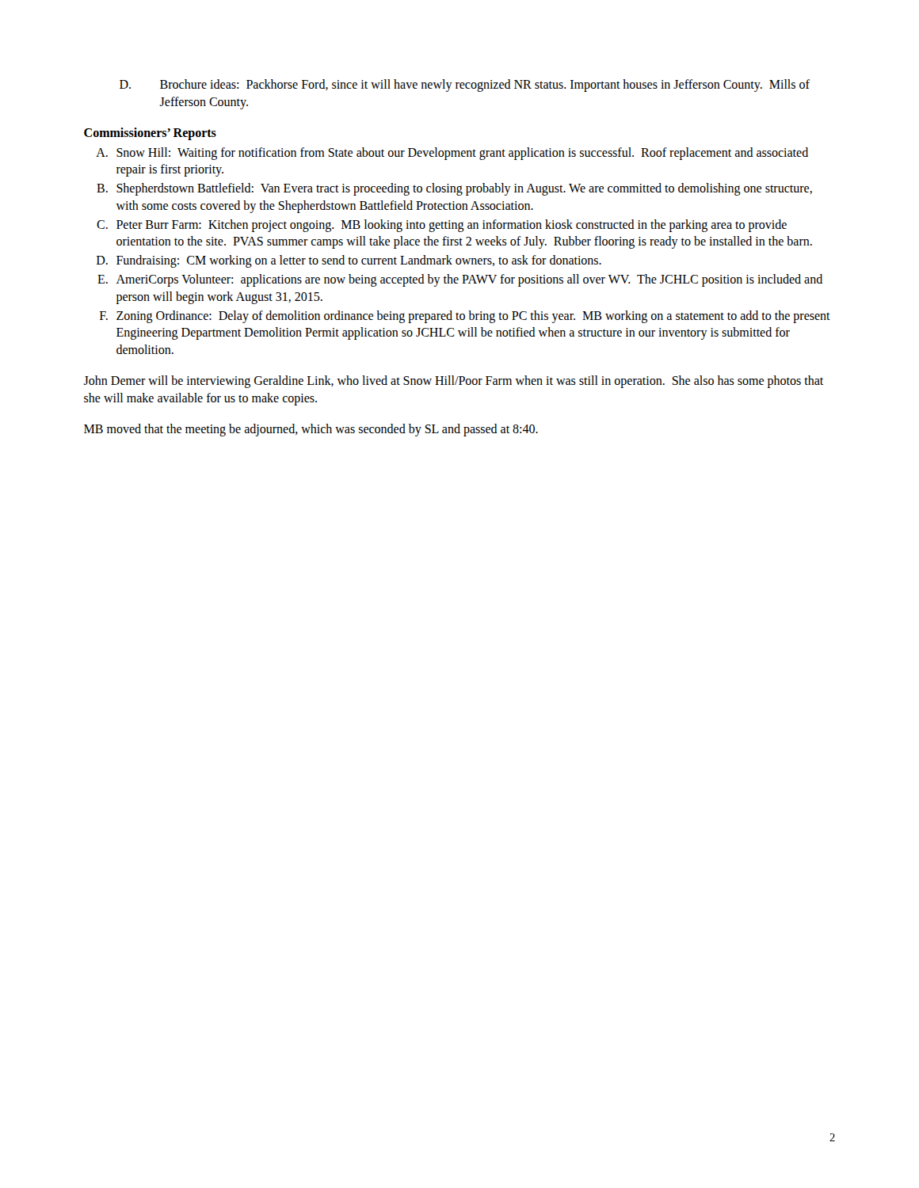D. Brochure ideas: Packhorse Ford, since it will have newly recognized NR status. Important houses in Jefferson County. Mills of Jefferson County.
Commissioners’ Reports
Snow Hill: Waiting for notification from State about our Development grant application is successful. Roof replacement and associated repair is first priority.
Shepherdstown Battlefield: Van Evera tract is proceeding to closing probably in August. We are committed to demolishing one structure, with some costs covered by the Shepherdstown Battlefield Protection Association.
Peter Burr Farm: Kitchen project ongoing. MB looking into getting an information kiosk constructed in the parking area to provide orientation to the site. PVAS summer camps will take place the first 2 weeks of July. Rubber flooring is ready to be installed in the barn.
Fundraising: CM working on a letter to send to current Landmark owners, to ask for donations.
AmeriCorps Volunteer: applications are now being accepted by the PAWV for positions all over WV. The JCHLC position is included and person will begin work August 31, 2015.
Zoning Ordinance: Delay of demolition ordinance being prepared to bring to PC this year. MB working on a statement to add to the present Engineering Department Demolition Permit application so JCHLC will be notified when a structure in our inventory is submitted for demolition.
John Demer will be interviewing Geraldine Link, who lived at Snow Hill/Poor Farm when it was still in operation. She also has some photos that she will make available for us to make copies.
MB moved that the meeting be adjourned, which was seconded by SL and passed at 8:40.
2